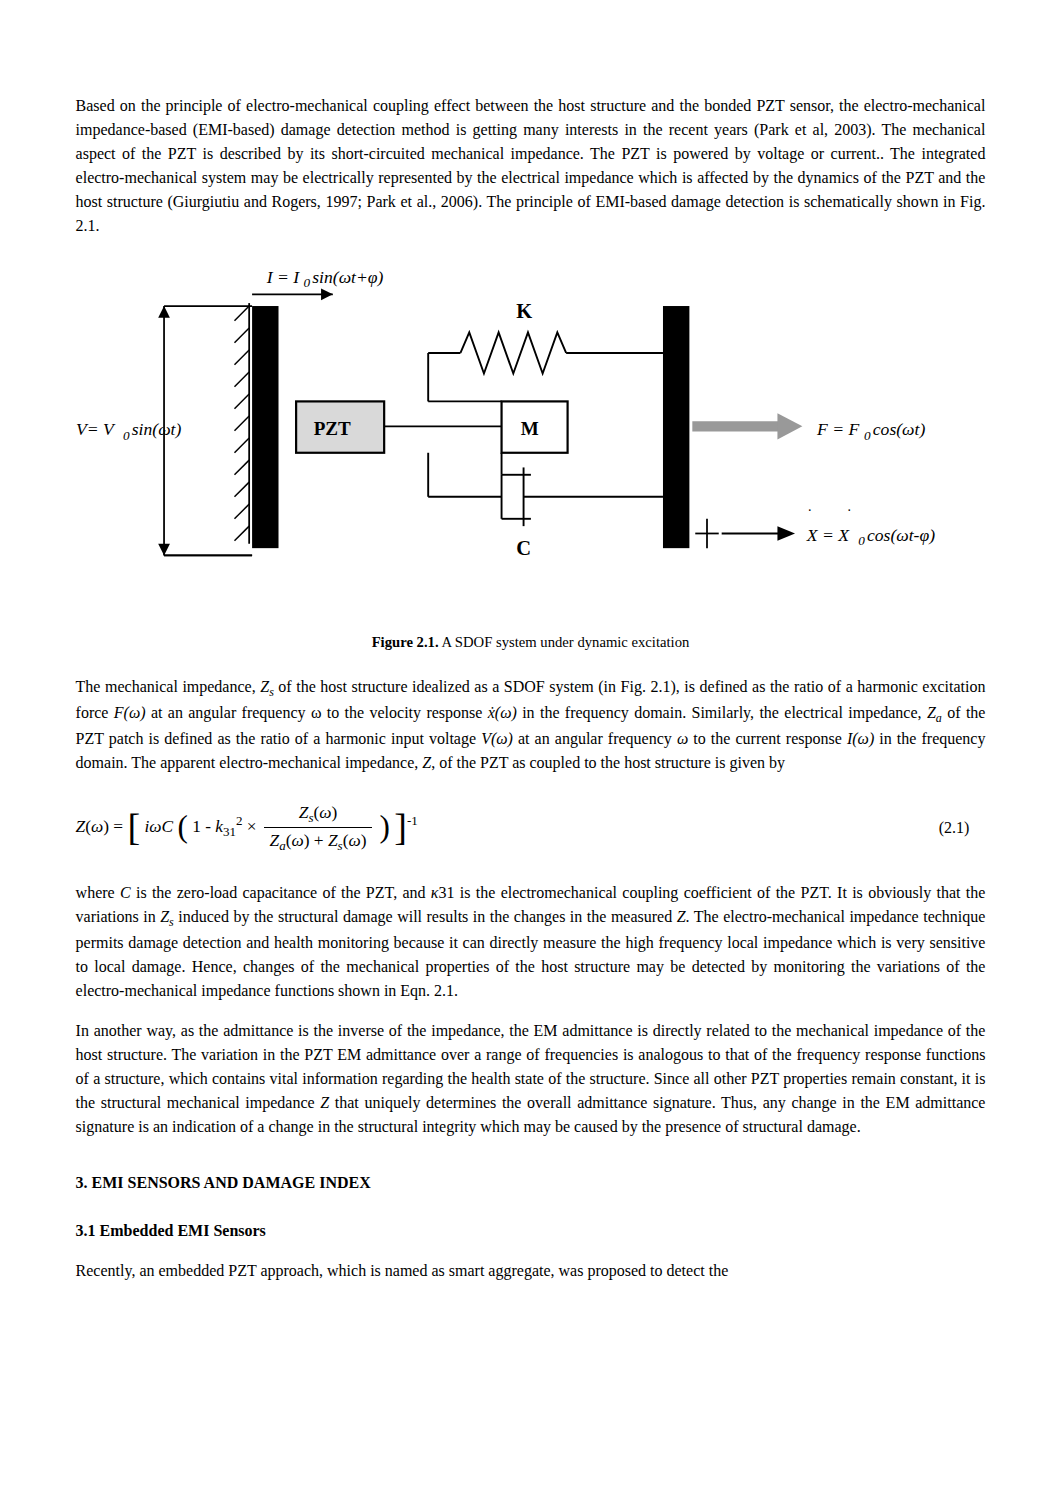Based on the principle of electro-mechanical coupling effect between the host structure and the bonded PZT sensor, the electro-mechanical impedance-based (EMI-based) damage detection method is getting many interests in the recent years (Park et al, 2003). The mechanical aspect of the PZT is described by its short-circuited mechanical impedance. The PZT is powered by voltage or current.. The integrated electro-mechanical system may be electrically represented by the electrical impedance which is affected by the dynamics of the PZT and the host structure (Giurgiutiu and Rogers, 1997; Park et al., 2006). The principle of EMI-based damage detection is schematically shown in Fig. 2.1.
I = I 0 sin(ωt+φ) V= V 0 sin(ωt) PZT M K C F = F 0 cos(ωt) X = X ̇ ̇ 0 cos(ωt-φ)
Figure 2.1. A SDOF system under dynamic excitation
The mechanical impedance, Zs of the host structure idealized as a SDOF system (in Fig. 2.1), is defined as the ratio of a harmonic excitation force F(ω) at an angular frequency ω to the velocity response ẋ(ω) in the frequency domain. Similarly, the electrical impedance, Za of the PZT patch is defined as the ratio of a harmonic input voltage V(ω) at an angular frequency ω to the current response I(ω) in the frequency domain. The apparent electro-mechanical impedance, Z, of the PZT as coupled to the host structure is given by
Z(ω) = [ iωC ( 1 - k312 × Zs(ω) Za(ω) + Zs(ω) ) ]-1 (2.1)
where C is the zero-load capacitance of the PZT, and κ31 is the electromechanical coupling coefficient of the PZT. It is obviously that the variations in Zs induced by the structural damage will results in the changes in the measured Z. The electro-mechanical impedance technique permits damage detection and health monitoring because it can directly measure the high frequency local impedance which is very sensitive to local damage. Hence, changes of the mechanical properties of the host structure may be detected by monitoring the variations of the electro-mechanical impedance functions shown in Eqn. 2.1.
In another way, as the admittance is the inverse of the impedance, the EM admittance is directly related to the mechanical impedance of the host structure. The variation in the PZT EM admittance over a range of frequencies is analogous to that of the frequency response functions of a structure, which contains vital information regarding the health state of the structure. Since all other PZT properties remain constant, it is the structural mechanical impedance Z that uniquely determines the overall admittance signature. Thus, any change in the EM admittance signature is an indication of a change in the structural integrity which may be caused by the presence of structural damage.
3. EMI SENSORS AND DAMAGE INDEX
3.1 Embedded EMI Sensors
Recently, an embedded PZT approach, which is named as smart aggregate, was proposed to detect the